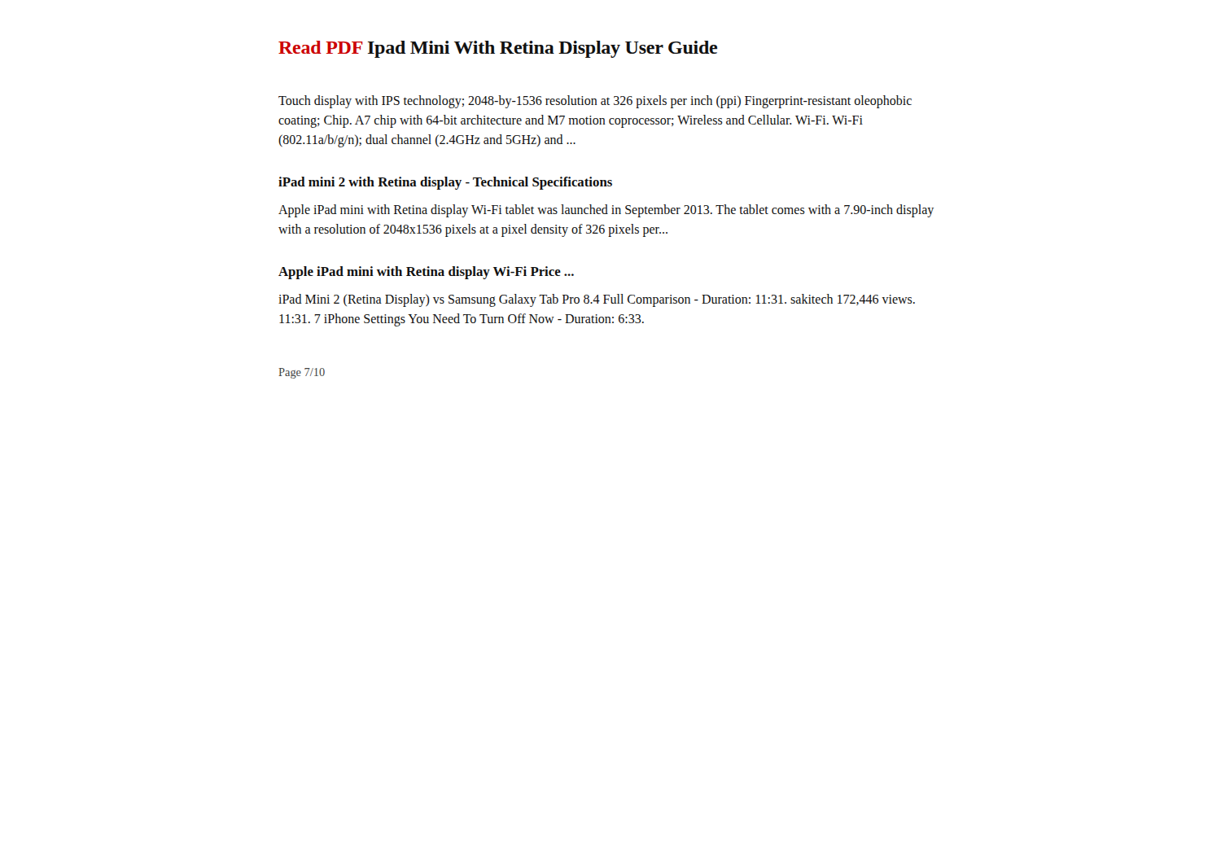Read PDF Ipad Mini With Retina Display User Guide
Touch display with IPS technology; 2048-by-1536 resolution at 326 pixels per inch (ppi) Fingerprint-resistant oleophobic coating; Chip. A7 chip with 64-bit architecture and M7 motion coprocessor; Wireless and Cellular. Wi-Fi. Wi-Fi (802.11a/b/g/n); dual channel (2.4GHz and 5GHz) and ...
iPad mini 2 with Retina display - Technical Specifications
Apple iPad mini with Retina display Wi-Fi tablet was launched in September 2013. The tablet comes with a 7.90-inch display with a resolution of 2048x1536 pixels at a pixel density of 326 pixels per...
Apple iPad mini with Retina display Wi-Fi Price ...
iPad Mini 2 (Retina Display) vs Samsung Galaxy Tab Pro 8.4 Full Comparison - Duration: 11:31. sakitech 172,446 views. 11:31. 7 iPhone Settings You Need To Turn Off Now - Duration: 6:33.
Page 7/10